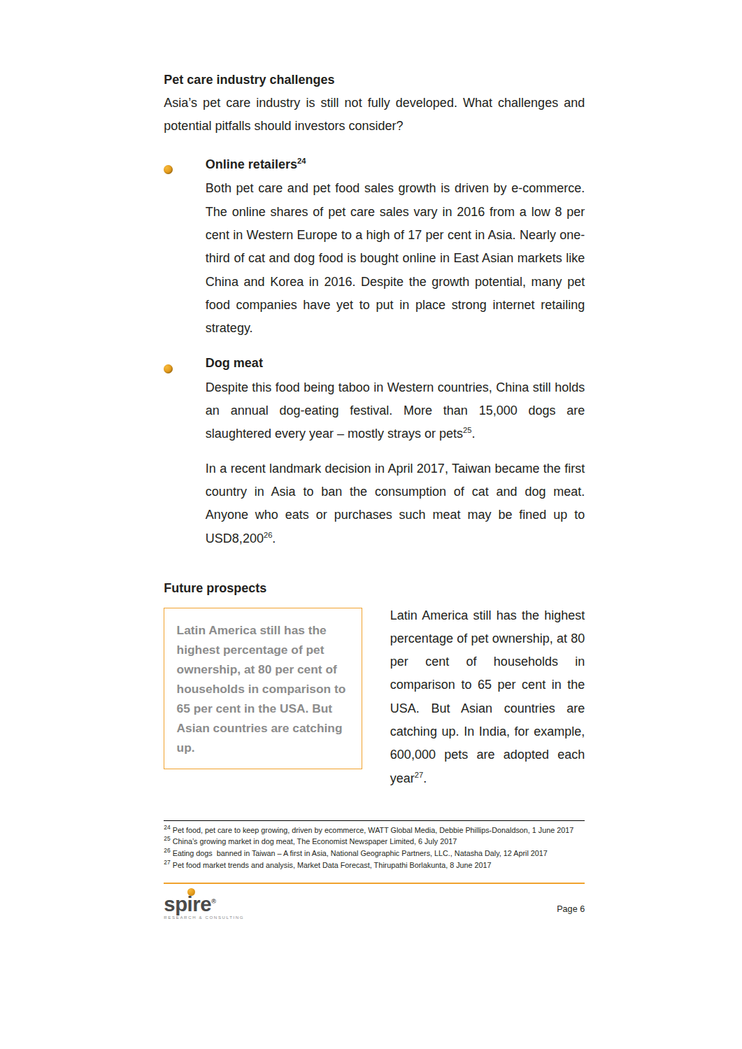Pet care industry challenges
Asia’s pet care industry is still not fully developed. What challenges and potential pitfalls should investors consider?
Online retailers24
Both pet care and pet food sales growth is driven by e-commerce. The online shares of pet care sales vary in 2016 from a low 8 per cent in Western Europe to a high of 17 per cent in Asia. Nearly one-third of cat and dog food is bought online in East Asian markets like China and Korea in 2016. Despite the growth potential, many pet food companies have yet to put in place strong internet retailing strategy.
Dog meat
Despite this food being taboo in Western countries, China still holds an annual dog-eating festival. More than 15,000 dogs are slaughtered every year – mostly strays or pets25.
In a recent landmark decision in April 2017, Taiwan became the first country in Asia to ban the consumption of cat and dog meat. Anyone who eats or purchases such meat may be fined up to USD8,20026.
Future prospects
Latin America still has the highest percentage of pet ownership, at 80 per cent of households in comparison to 65 per cent in the USA. But Asian countries are catching up.
Latin America still has the highest percentage of pet ownership, at 80 per cent of households in comparison to 65 per cent in the USA. But Asian countries are catching up. In India, for example, 600,000 pets are adopted each year27.
24 Pet food, pet care to keep growing, driven by ecommerce, WATT Global Media, Debbie Phillips-Donaldson, 1 June 2017
25 China’s growing market in dog meat, The Economist Newspaper Limited, 6 July 2017
26 Eating dogs banned in Taiwan – A first in Asia, National Geographic Partners, LLC., Natasha Daly, 12 April 2017
27 Pet food market trends and analysis, Market Data Forecast, Thirupathi Borlakunta, 8 June 2017
spire®
Research & Consulting
Page 6